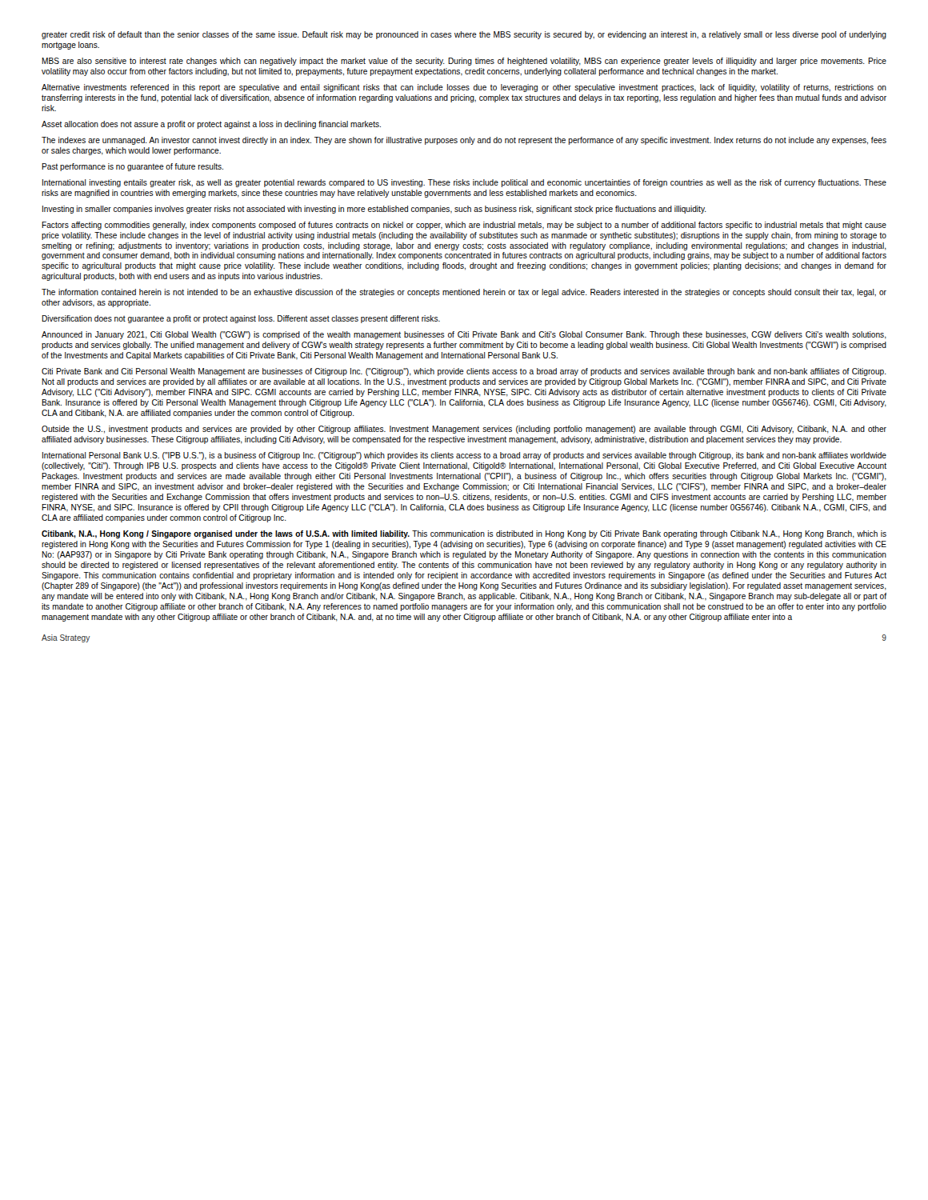greater credit risk of default than the senior classes of the same issue. Default risk may be pronounced in cases where the MBS security is secured by, or evidencing an interest in, a relatively small or less diverse pool of underlying mortgage loans.
MBS are also sensitive to interest rate changes which can negatively impact the market value of the security. During times of heightened volatility, MBS can experience greater levels of illiquidity and larger price movements. Price volatility may also occur from other factors including, but not limited to, prepayments, future prepayment expectations, credit concerns, underlying collateral performance and technical changes in the market.
Alternative investments referenced in this report are speculative and entail significant risks that can include losses due to leveraging or other speculative investment practices, lack of liquidity, volatility of returns, restrictions on transferring interests in the fund, potential lack of diversification, absence of information regarding valuations and pricing, complex tax structures and delays in tax reporting, less regulation and higher fees than mutual funds and advisor risk.
Asset allocation does not assure a profit or protect against a loss in declining financial markets.
The indexes are unmanaged. An investor cannot invest directly in an index. They are shown for illustrative purposes only and do not represent the performance of any specific investment. Index returns do not include any expenses, fees or sales charges, which would lower performance.
Past performance is no guarantee of future results.
International investing entails greater risk, as well as greater potential rewards compared to US investing. These risks include political and economic uncertainties of foreign countries as well as the risk of currency fluctuations. These risks are magnified in countries with emerging markets, since these countries may have relatively unstable governments and less established markets and economics.
Investing in smaller companies involves greater risks not associated with investing in more established companies, such as business risk, significant stock price fluctuations and illiquidity.
Factors affecting commodities generally, index components composed of futures contracts on nickel or copper, which are industrial metals, may be subject to a number of additional factors specific to industrial metals that might cause price volatility. These include changes in the level of industrial activity using industrial metals (including the availability of substitutes such as manmade or synthetic substitutes); disruptions in the supply chain, from mining to storage to smelting or refining; adjustments to inventory; variations in production costs, including storage, labor and energy costs; costs associated with regulatory compliance, including environmental regulations; and changes in industrial, government and consumer demand, both in individual consuming nations and internationally. Index components concentrated in futures contracts on agricultural products, including grains, may be subject to a number of additional factors specific to agricultural products that might cause price volatility. These include weather conditions, including floods, drought and freezing conditions; changes in government policies; planting decisions; and changes in demand for agricultural products, both with end users and as inputs into various industries.
The information contained herein is not intended to be an exhaustive discussion of the strategies or concepts mentioned herein or tax or legal advice. Readers interested in the strategies or concepts should consult their tax, legal, or other advisors, as appropriate.
Diversification does not guarantee a profit or protect against loss. Different asset classes present different risks.
Announced in January 2021, Citi Global Wealth ("CGW") is comprised of the wealth management businesses of Citi Private Bank and Citi's Global Consumer Bank. Through these businesses, CGW delivers Citi's wealth solutions, products and services globally. The unified management and delivery of CGW's wealth strategy represents a further commitment by Citi to become a leading global wealth business. Citi Global Wealth Investments ("CGWI") is comprised of the Investments and Capital Markets capabilities of Citi Private Bank, Citi Personal Wealth Management and International Personal Bank U.S.
Citi Private Bank and Citi Personal Wealth Management are businesses of Citigroup Inc. ("Citigroup"), which provide clients access to a broad array of products and services available through bank and non-bank affiliates of Citigroup. Not all products and services are provided by all affiliates or are available at all locations. In the U.S., investment products and services are provided by Citigroup Global Markets Inc. ("CGMI"), member FINRA and SIPC, and Citi Private Advisory, LLC ("Citi Advisory"), member FINRA and SIPC. CGMI accounts are carried by Pershing LLC, member FINRA, NYSE, SIPC. Citi Advisory acts as distributor of certain alternative investment products to clients of Citi Private Bank. Insurance is offered by Citi Personal Wealth Management through Citigroup Life Agency LLC ("CLA"). In California, CLA does business as Citigroup Life Insurance Agency, LLC (license number 0G56746). CGMI, Citi Advisory, CLA and Citibank, N.A. are affiliated companies under the common control of Citigroup.
Outside the U.S., investment products and services are provided by other Citigroup affiliates. Investment Management services (including portfolio management) are available through CGMI, Citi Advisory, Citibank, N.A. and other affiliated advisory businesses. These Citigroup affiliates, including Citi Advisory, will be compensated for the respective investment management, advisory, administrative, distribution and placement services they may provide.
International Personal Bank U.S. ("IPB U.S."), is a business of Citigroup Inc. ("Citigroup") which provides its clients access to a broad array of products and services available through Citigroup, its bank and non-bank affiliates worldwide (collectively, "Citi"). Through IPB U.S. prospects and clients have access to the Citigold® Private Client International, Citigold® International, International Personal, Citi Global Executive Preferred, and Citi Global Executive Account Packages. Investment products and services are made available through either Citi Personal Investments International ("CPII"), a business of Citigroup Inc., which offers securities through Citigroup Global Markets Inc. ("CGMI"), member FINRA and SIPC, an investment advisor and broker–dealer registered with the Securities and Exchange Commission; or Citi International Financial Services, LLC ("CIFS"), member FINRA and SIPC, and a broker–dealer registered with the Securities and Exchange Commission that offers investment products and services to non–U.S. citizens, residents, or non–U.S. entities. CGMI and CIFS investment accounts are carried by Pershing LLC, member FINRA, NYSE, and SIPC. Insurance is offered by CPII through Citigroup Life Agency LLC ("CLA"). In California, CLA does business as Citigroup Life Insurance Agency, LLC (license number 0G56746). Citibank N.A., CGMI, CIFS, and CLA are affiliated companies under common control of Citigroup Inc.
Citibank, N.A., Hong Kong / Singapore organised under the laws of U.S.A. with limited liability. This communication is distributed in Hong Kong by Citi Private Bank operating through Citibank N.A., Hong Kong Branch, which is registered in Hong Kong with the Securities and Futures Commission for Type 1 (dealing in securities), Type 4 (advising on securities), Type 6 (advising on corporate finance) and Type 9 (asset management) regulated activities with CE No: (AAP937) or in Singapore by Citi Private Bank operating through Citibank, N.A., Singapore Branch which is regulated by the Monetary Authority of Singapore. Any questions in connection with the contents in this communication should be directed to registered or licensed representatives of the relevant aforementioned entity. The contents of this communication have not been reviewed by any regulatory authority in Hong Kong or any regulatory authority in Singapore. This communication contains confidential and proprietary information and is intended only for recipient in accordance with accredited investors requirements in Singapore (as defined under the Securities and Futures Act (Chapter 289 of Singapore) (the "Act")) and professional investors requirements in Hong Kong(as defined under the Hong Kong Securities and Futures Ordinance and its subsidiary legislation). For regulated asset management services, any mandate will be entered into only with Citibank, N.A., Hong Kong Branch and/or Citibank, N.A. Singapore Branch, as applicable. Citibank, N.A., Hong Kong Branch or Citibank, N.A., Singapore Branch may sub-delegate all or part of its mandate to another Citigroup affiliate or other branch of Citibank, N.A. Any references to named portfolio managers are for your information only, and this communication shall not be construed to be an offer to enter into any portfolio management mandate with any other Citigroup affiliate or other branch of Citibank, N.A. and, at no time will any other Citigroup affiliate or other branch of Citibank, N.A. or any other Citigroup affiliate enter into a
Asia Strategy
9